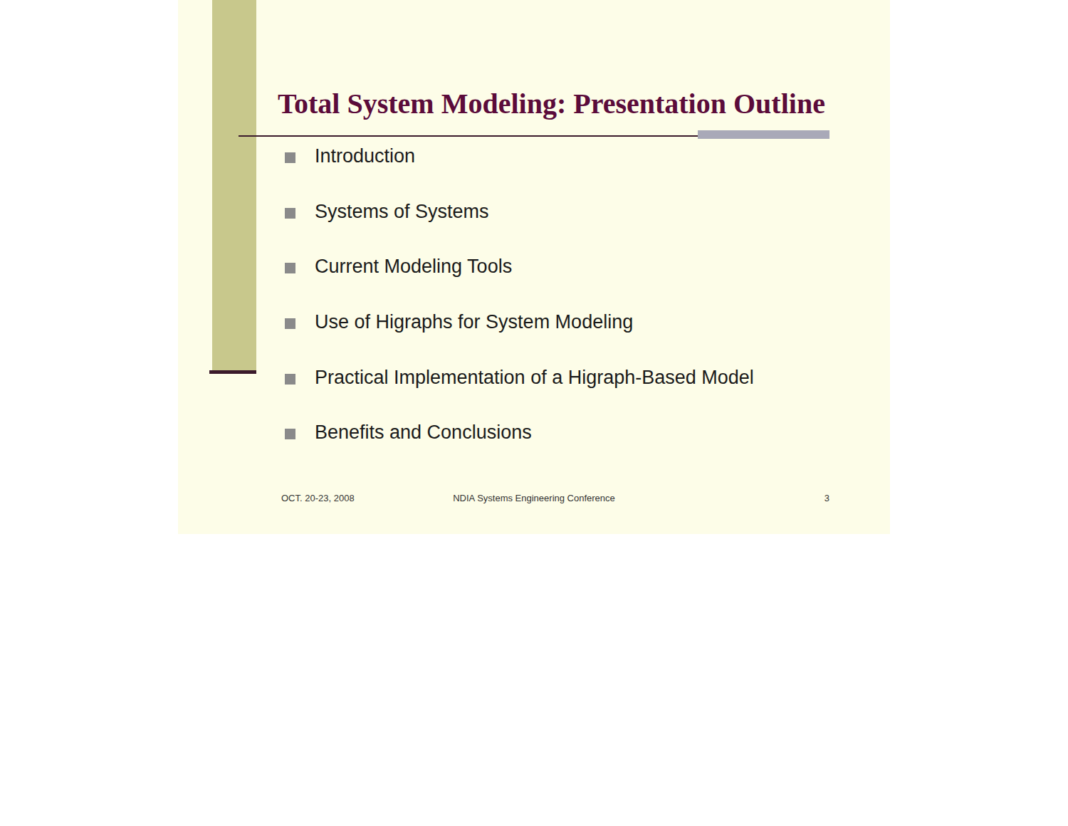Total System Modeling: Presentation Outline
Introduction
Systems of Systems
Current Modeling Tools
Use of Higraphs for System Modeling
Practical Implementation of a Higraph-Based Model
Benefits and Conclusions
OCT. 20-23, 2008 NDIA Systems Engineering Conference 3